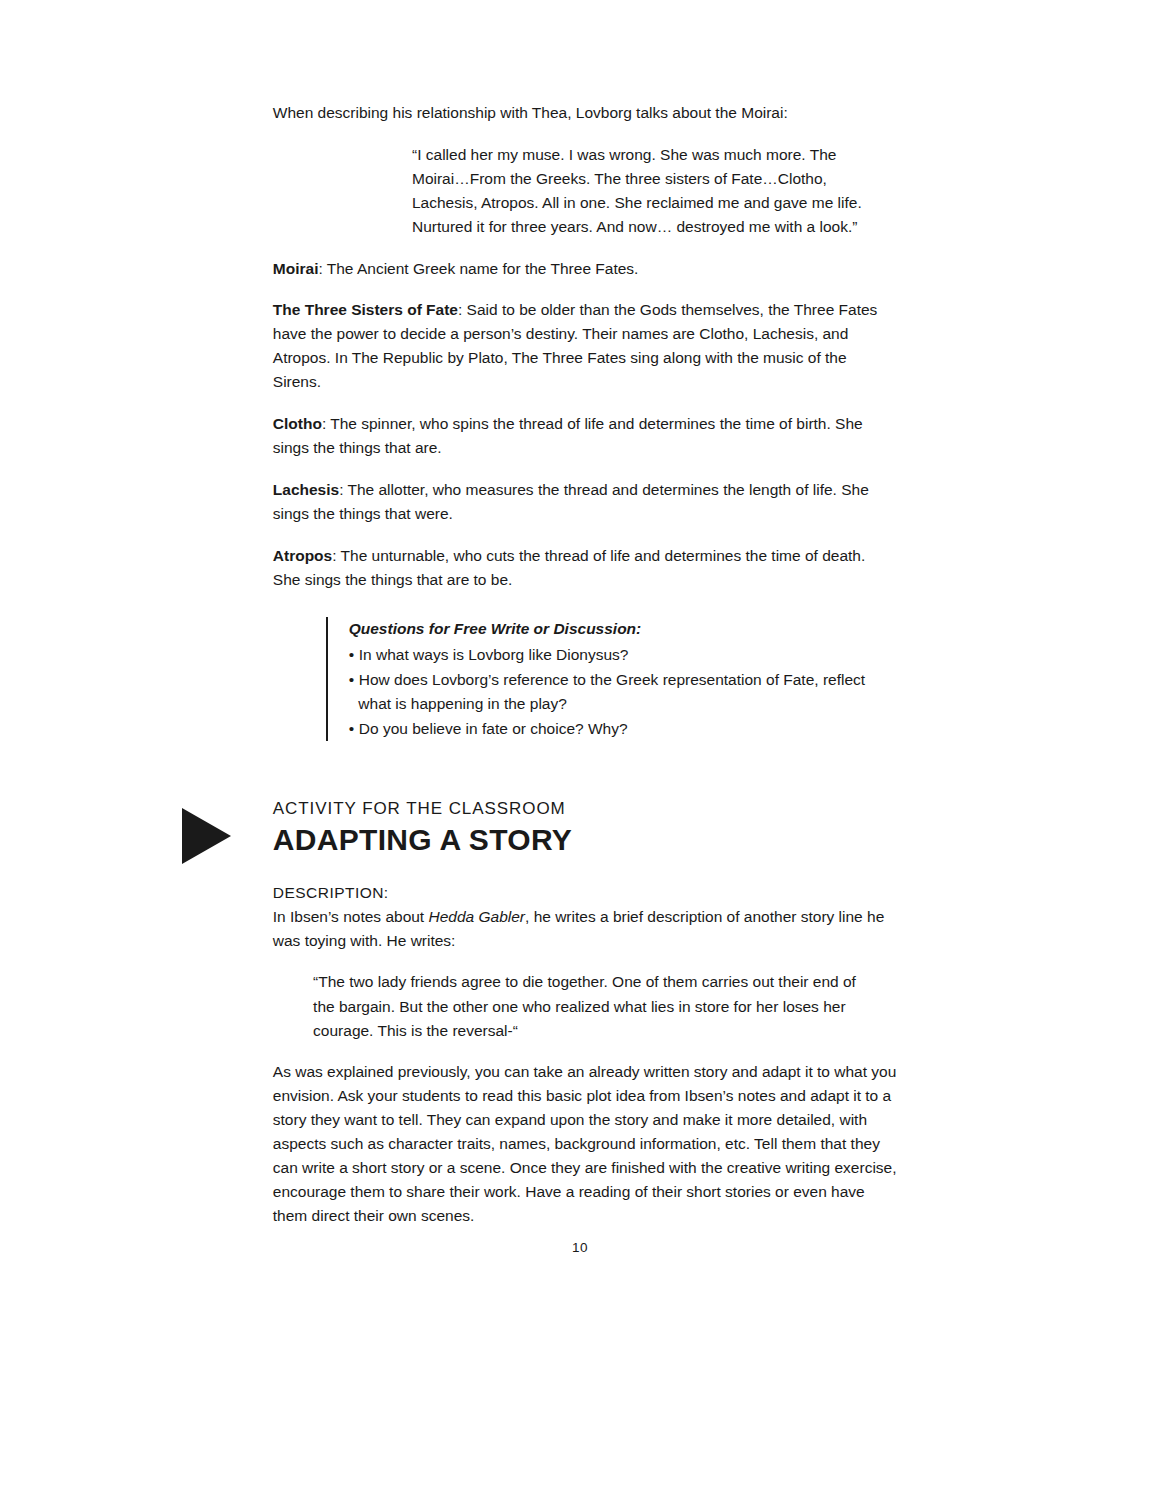When describing his relationship with Thea, Lovborg talks about the Moirai:
“I called her my muse. I was wrong. She was much more. The Moirai…From the Greeks. The three sisters of Fate…Clotho, Lachesis, Atropos. All in one. She reclaimed me and gave me life. Nurtured it for three years. And now… destroyed me with a look.”
Moirai: The Ancient Greek name for the Three Fates.
The Three Sisters of Fate: Said to be older than the Gods themselves, the Three Fates have the power to decide a person’s destiny. Their names are Clotho, Lachesis, and Atropos. In The Republic by Plato, The Three Fates sing along with the music of the Sirens.
Clotho: The spinner, who spins the thread of life and determines the time of birth. She sings the things that are.
Lachesis: The allotter, who measures the thread and determines the length of life. She sings the things that were.
Atropos: The unturnable, who cuts the thread of life and determines the time of death. She sings the things that are to be.
Questions for Free Write or Discussion:
•In what ways is Lovborg like Dionysus?
•How does Lovborg’s reference to the Greek representation of Fate, reflect what is happening in the play?
•Do you believe in fate or choice? Why?
ACTIVITY FOR THE CLASSROOM
ADAPTING A STORY
DESCRIPTION:
In Ibsen’s notes about Hedda Gabler, he writes a brief description of another story line he was toying with. He writes:
“The two lady friends agree to die together. One of them carries out their end of the bargain. But the other one who realized what lies in store for her loses her courage. This is the reversal-“
As was explained previously, you can take an already written story and adapt it to what you envision. Ask your students to read this basic plot idea from Ibsen’s notes and adapt it to a story they want to tell. They can expand upon the story and make it more detailed, with aspects such as character traits, names, background information, etc. Tell them that they can write a short story or a scene. Once they are finished with the creative writing exercise, encourage them to share their work. Have a reading of their short stories or even have them direct their own scenes.
10